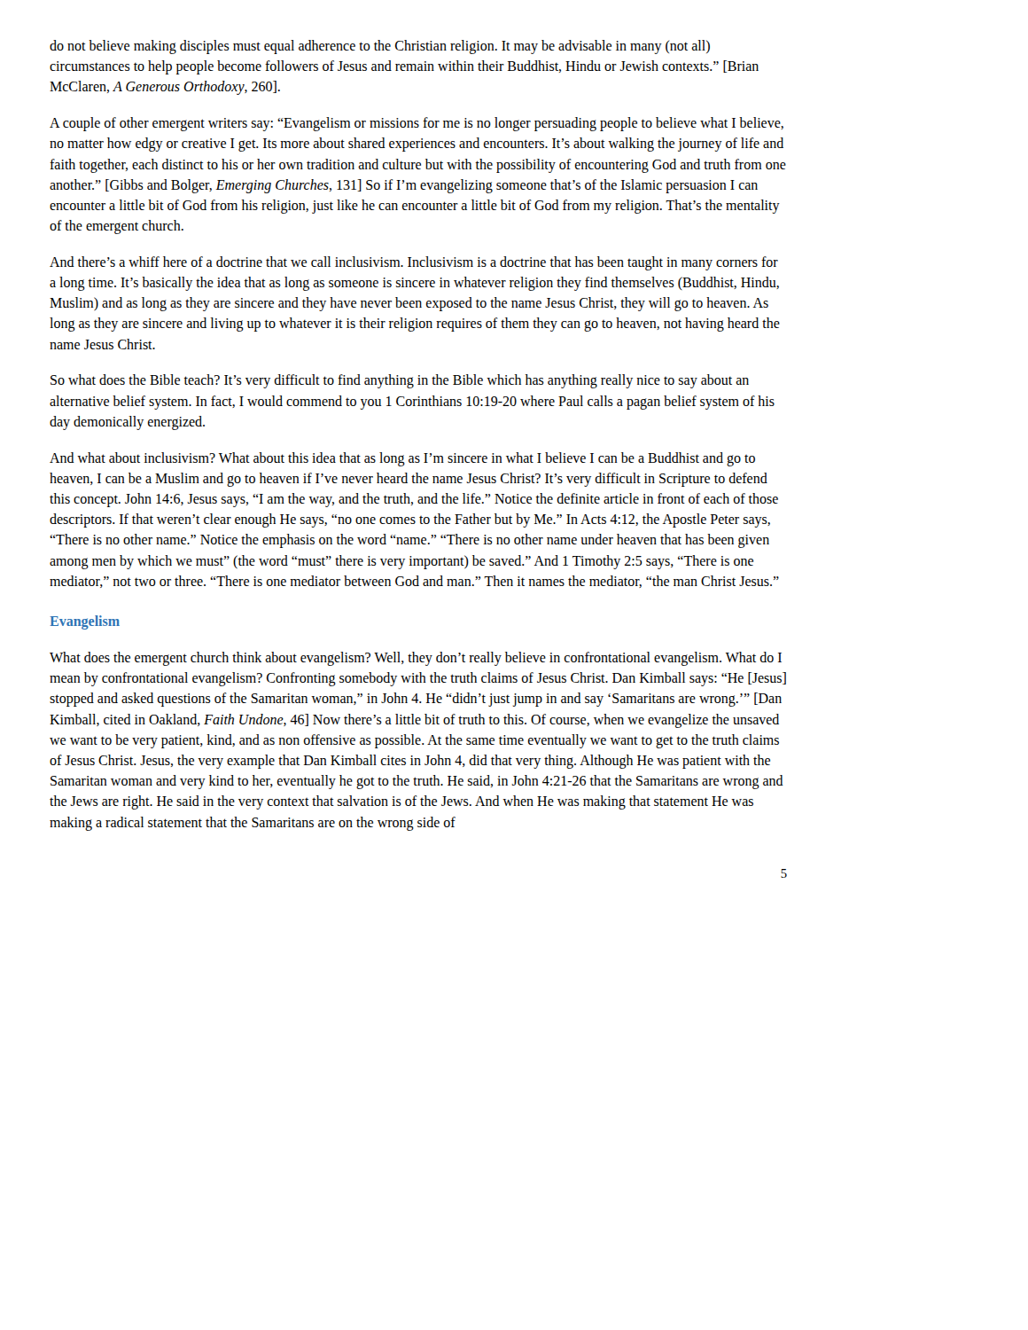do not believe making disciples must equal adherence to the Christian religion. It may be advisable in many (not all) circumstances to help people become followers of Jesus and remain within their Buddhist, Hindu or Jewish contexts.” [Brian McClaren, A Generous Orthodoxy, 260].
A couple of other emergent writers say: “Evangelism or missions for me is no longer persuading people to believe what I believe, no matter how edgy or creative I get. Its more about shared experiences and encounters. It’s about walking the journey of life and faith together, each distinct to his or her own tradition and culture but with the possibility of encountering God and truth from one another.” [Gibbs and Bolger, Emerging Churches, 131] So if I’m evangelizing someone that’s of the Islamic persuasion I can encounter a little bit of God from his religion, just like he can encounter a little bit of God from my religion. That’s the mentality of the emergent church.
And there’s a whiff here of a doctrine that we call inclusivism. Inclusivism is a doctrine that has been taught in many corners for a long time. It’s basically the idea that as long as someone is sincere in whatever religion they find themselves (Buddhist, Hindu, Muslim) and as long as they are sincere and they have never been exposed to the name Jesus Christ, they will go to heaven. As long as they are sincere and living up to whatever it is their religion requires of them they can go to heaven, not having heard the name Jesus Christ.
So what does the Bible teach? It’s very difficult to find anything in the Bible which has anything really nice to say about an alternative belief system. In fact, I would commend to you 1 Corinthians 10:19-20 where Paul calls a pagan belief system of his day demonically energized.
And what about inclusivism? What about this idea that as long as I’m sincere in what I believe I can be a Buddhist and go to heaven, I can be a Muslim and go to heaven if I’ve never heard the name Jesus Christ? It’s very difficult in Scripture to defend this concept. John 14:6, Jesus says, “I am the way, and the truth, and the life.” Notice the definite article in front of each of those descriptors. If that weren’t clear enough He says, “no one comes to the Father but by Me.” In Acts 4:12, the Apostle Peter says, “There is no other name.” Notice the emphasis on the word “name.” “There is no other name under heaven that has been given among men by which we must” (the word “must” there is very important) be saved.” And 1 Timothy 2:5 says, “There is one mediator,” not two or three. “There is one mediator between God and man.” Then it names the mediator, “the man Christ Jesus.”
Evangelism
What does the emergent church think about evangelism? Well, they don’t really believe in confrontational evangelism. What do I mean by confrontational evangelism? Confronting somebody with the truth claims of Jesus Christ. Dan Kimball says: “He [Jesus] stopped and asked questions of the Samaritan woman,” in John 4. He “didn’t just jump in and say ‘Samaritans are wrong.’” [Dan Kimball, cited in Oakland, Faith Undone, 46] Now there’s a little bit of truth to this. Of course, when we evangelize the unsaved we want to be very patient, kind, and as non offensive as possible. At the same time eventually we want to get to the truth claims of Jesus Christ. Jesus, the very example that Dan Kimball cites in John 4, did that very thing. Although He was patient with the Samaritan woman and very kind to her, eventually he got to the truth. He said, in John 4:21-26 that the Samaritans are wrong and the Jews are right. He said in the very context that salvation is of the Jews. And when He was making that statement He was making a radical statement that the Samaritans are on the wrong side of
5